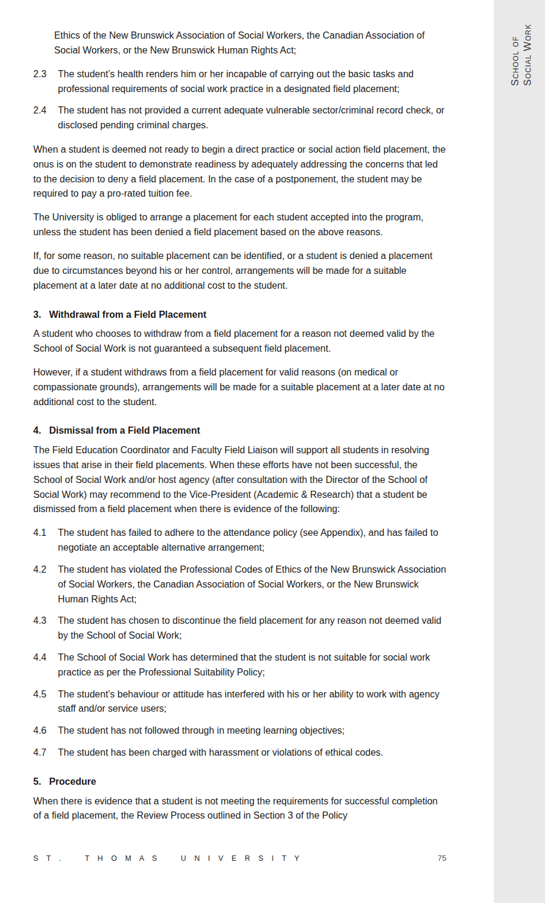School of
Social Work
Ethics of the New Brunswick Association of Social Workers, the Canadian Association of Social Workers, or the New Brunswick Human Rights Act;
2.3 The student’s health renders him or her incapable of carrying out the basic tasks and professional requirements of social work practice in a designated field placement;
2.4 The student has not provided a current adequate vulnerable sector/criminal record check, or disclosed pending criminal charges.
When a student is deemed not ready to begin a direct practice or social action field placement, the onus is on the student to demonstrate readiness by adequately addressing the concerns that led to the decision to deny a field placement. In the case of a postponement, the student may be required to pay a pro-rated tuition fee.
The University is obliged to arrange a placement for each student accepted into the program, unless the student has been denied a field placement based on the above reasons.
If, for some reason, no suitable placement can be identified, or a student is denied a placement due to circumstances beyond his or her control, arrangements will be made for a suitable placement at a later date at no additional cost to the student.
3. Withdrawal from a Field Placement
A student who chooses to withdraw from a field placement for a reason not deemed valid by the School of Social Work is not guaranteed a subsequent field placement.
However, if a student withdraws from a field placement for valid reasons (on medical or compassionate grounds), arrangements will be made for a suitable placement at a later date at no additional cost to the student.
4. Dismissal from a Field Placement
The Field Education Coordinator and Faculty Field Liaison will support all students in resolving issues that arise in their field placements. When these efforts have not been successful, the School of Social Work and/or host agency (after consultation with the Director of the School of Social Work) may recommend to the Vice-President (Academic & Research) that a student be dismissed from a field placement when there is evidence of the following:
4.1 The student has failed to adhere to the attendance policy (see Appendix), and has failed to negotiate an acceptable alternative arrangement;
4.2 The student has violated the Professional Codes of Ethics of the New Brunswick Association of Social Workers, the Canadian Association of Social Workers, or the New Brunswick Human Rights Act;
4.3 The student has chosen to discontinue the field placement for any reason not deemed valid by the School of Social Work;
4.4 The School of Social Work has determined that the student is not suitable for social work practice as per the Professional Suitability Policy;
4.5 The student’s behaviour or attitude has interfered with his or her ability to work with agency staff and/or service users;
4.6 The student has not followed through in meeting learning objectives;
4.7 The student has been charged with harassment or violations of ethical codes.
5. Procedure
When there is evidence that a student is not meeting the requirements for successful completion of a field placement, the Review Process outlined in Section 3 of the Policy
S T . T H O M A S U N I V E R S I T Y 75